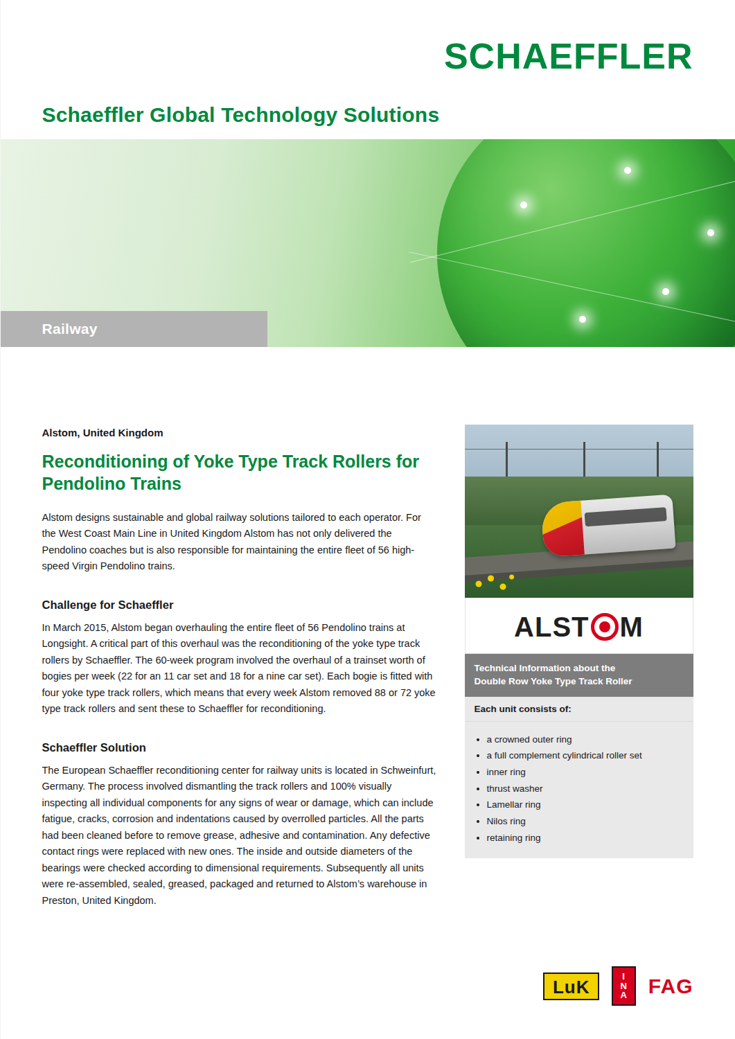SCHAEFFLER
Schaeffler Global Technology Solutions
Railway
Alstom, United Kingdom
Reconditioning of Yoke Type Track Rollers for
Pendolino Trains
Alstom designs sustainable and global railway solutions tailored to each operator. For the West Coast Main Line in United Kingdom Alstom has not only delivered the Pendolino coaches but is also responsible for maintaining the entire fleet of 56 high-speed Virgin Pendolino trains.
Challenge for Schaeffler
In March 2015, Alstom began overhauling the entire fleet of 56 Pendolino trains at Longsight. A critical part of this overhaul was the reconditioning of the yoke type track rollers by Schaeffler. The 60-week program involved the overhaul of a trainset worth of bogies per week (22 for an 11 car set and 18 for a nine car set). Each bogie is fitted with four yoke type track rollers, which means that every week Alstom removed 88 or 72 yoke type track rollers and sent these to Schaeffler for reconditioning.
Schaeffler Solution
The European Schaeffler reconditioning center for railway units is located in Schweinfurt, Germany. The process involved dismantling the track rollers and 100% visually inspecting all individual components for any signs of wear or damage, which can include fatigue, cracks, corrosion and indentations caused by overrolled particles. All the parts had been cleaned before to remove grease, adhesive and contamination. Any defective contact rings were replaced with new ones. The inside and outside diameters of the bearings were checked according to dimensional requirements. Subsequently all units were re-assembled, sealed, greased, packaged and returned to Alstom’s warehouse in Preston, United Kingdom.
ALST M
Technical Information about the
Double Row Yoke Type Track Roller
Each unit consists of:
a crowned outer ring
a full complement cylindrical roller set
inner ring
thrust washer
Lamellar ring
Nilos ring
retaining ring
LuK
I
N
A
FAG